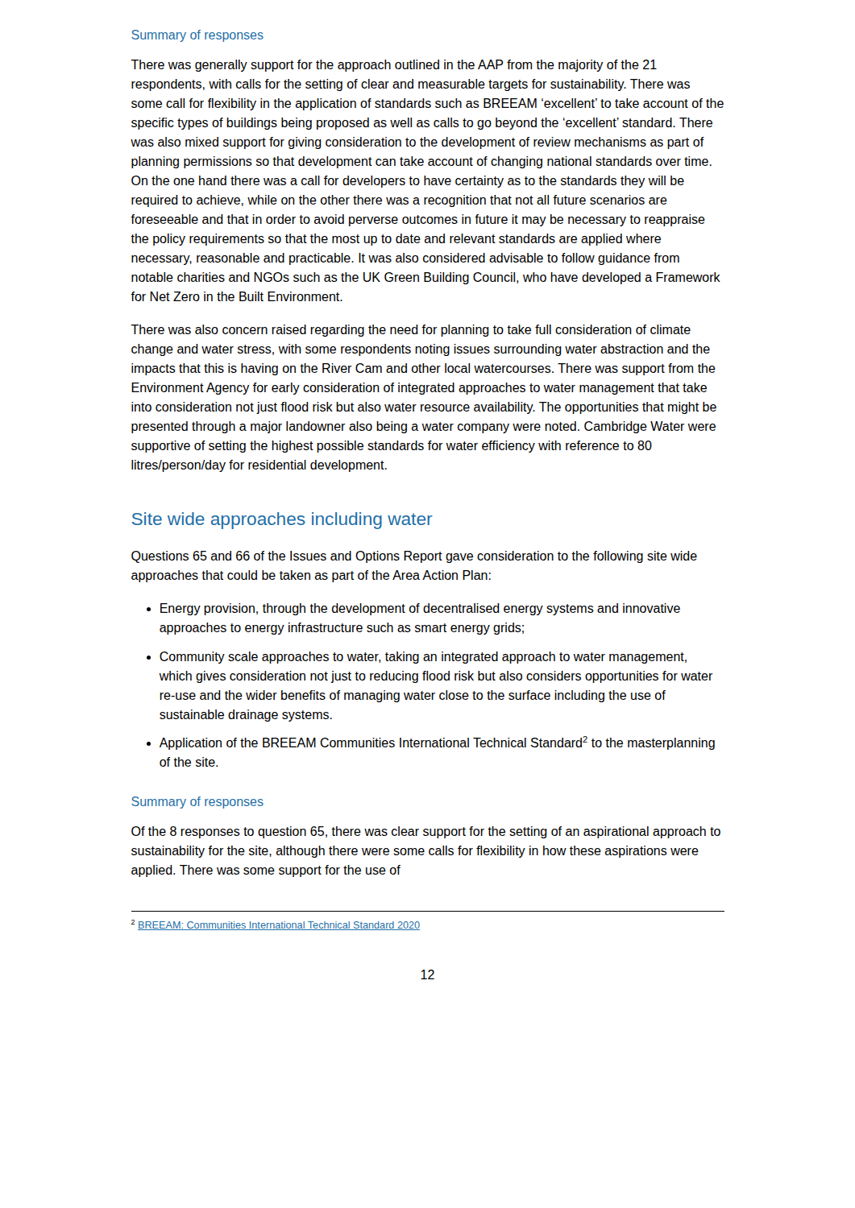Summary of responses
There was generally support for the approach outlined in the AAP from the majority of the 21 respondents, with calls for the setting of clear and measurable targets for sustainability. There was some call for flexibility in the application of standards such as BREEAM ‘excellent’ to take account of the specific types of buildings being proposed as well as calls to go beyond the ‘excellent’ standard. There was also mixed support for giving consideration to the development of review mechanisms as part of planning permissions so that development can take account of changing national standards over time. On the one hand there was a call for developers to have certainty as to the standards they will be required to achieve, while on the other there was a recognition that not all future scenarios are foreseeable and that in order to avoid perverse outcomes in future it may be necessary to reappraise the policy requirements so that the most up to date and relevant standards are applied where necessary, reasonable and practicable. It was also considered advisable to follow guidance from notable charities and NGOs such as the UK Green Building Council, who have developed a Framework for Net Zero in the Built Environment.
There was also concern raised regarding the need for planning to take full consideration of climate change and water stress, with some respondents noting issues surrounding water abstraction and the impacts that this is having on the River Cam and other local watercourses. There was support from the Environment Agency for early consideration of integrated approaches to water management that take into consideration not just flood risk but also water resource availability. The opportunities that might be presented through a major landowner also being a water company were noted. Cambridge Water were supportive of setting the highest possible standards for water efficiency with reference to 80 litres/person/day for residential development.
Site wide approaches including water
Questions 65 and 66 of the Issues and Options Report gave consideration to the following site wide approaches that could be taken as part of the Area Action Plan:
Energy provision, through the development of decentralised energy systems and innovative approaches to energy infrastructure such as smart energy grids;
Community scale approaches to water, taking an integrated approach to water management, which gives consideration not just to reducing flood risk but also considers opportunities for water re-use and the wider benefits of managing water close to the surface including the use of sustainable drainage systems.
Application of the BREEAM Communities International Technical Standard2 to the masterplanning of the site.
Summary of responses
Of the 8 responses to question 65, there was clear support for the setting of an aspirational approach to sustainability for the site, although there were some calls for flexibility in how these aspirations were applied. There was some support for the use of
2 BREEAM: Communities International Technical Standard 2020
12